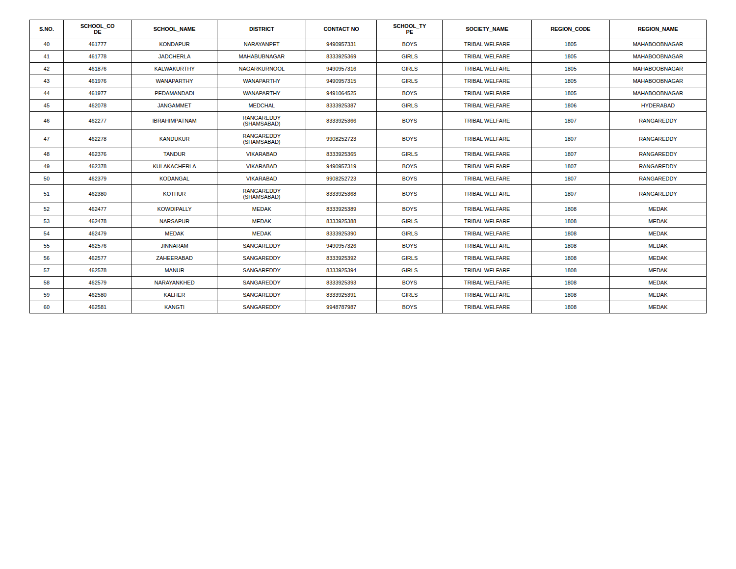| S.NO. | SCHOOL_CO DE | SCHOOL_NAME | DISTRICT | CONTACT NO | SCHOOL_TY PE | SOCIETY_NAME | REGION_CODE | REGION_NAME |
| --- | --- | --- | --- | --- | --- | --- | --- | --- |
| 40 | 461777 | KONDAPUR | NARAYANPET | 9490957331 | BOYS | TRIBAL WELFARE | 1805 | MAHABOOBNAGAR |
| 41 | 461778 | JADCHERLA | MAHABUBNAGAR | 8333925369 | GIRLS | TRIBAL WELFARE | 1805 | MAHABOOBNAGAR |
| 42 | 461876 | KALWAKURTHY | NAGARKURNOOL | 9490957316 | GIRLS | TRIBAL WELFARE | 1805 | MAHABOOBNAGAR |
| 43 | 461976 | WANAPARTHY | WANAPARTHY | 9490957315 | GIRLS | TRIBAL WELFARE | 1805 | MAHABOOBNAGAR |
| 44 | 461977 | PEDAMANDADI | WANAPARTHY | 9491064525 | BOYS | TRIBAL WELFARE | 1805 | MAHABOOBNAGAR |
| 45 | 462078 | JANGAMMET | MEDCHAL | 8333925387 | GIRLS | TRIBAL WELFARE | 1806 | HYDERABAD |
| 46 | 462277 | IBRAHIMPATNAM | RANGAREDDY (SHAMSABAD) | 8333925366 | BOYS | TRIBAL WELFARE | 1807 | RANGAREDDY |
| 47 | 462278 | KANDUKUR | RANGAREDDY (SHAMSABAD) | 9908252723 | BOYS | TRIBAL WELFARE | 1807 | RANGAREDDY |
| 48 | 462376 | TANDUR | VIKARABAD | 8333925365 | GIRLS | TRIBAL WELFARE | 1807 | RANGAREDDY |
| 49 | 462378 | KULAKACHERLA | VIKARABAD | 9490957319 | BOYS | TRIBAL WELFARE | 1807 | RANGAREDDY |
| 50 | 462379 | KODANGAL | VIKARABAD | 9908252723 | BOYS | TRIBAL WELFARE | 1807 | RANGAREDDY |
| 51 | 462380 | KOTHUR | RANGAREDDY (SHAMSABAD) | 8333925368 | BOYS | TRIBAL WELFARE | 1807 | RANGAREDDY |
| 52 | 462477 | KOWDIPALLY | MEDAK | 8333925389 | BOYS | TRIBAL WELFARE | 1808 | MEDAK |
| 53 | 462478 | NARSAPUR | MEDAK | 8333925388 | GIRLS | TRIBAL WELFARE | 1808 | MEDAK |
| 54 | 462479 | MEDAK | MEDAK | 8333925390 | GIRLS | TRIBAL WELFARE | 1808 | MEDAK |
| 55 | 462576 | JINNARAM | SANGAREDDY | 9490957326 | BOYS | TRIBAL WELFARE | 1808 | MEDAK |
| 56 | 462577 | ZAHEERABAD | SANGAREDDY | 8333925392 | GIRLS | TRIBAL WELFARE | 1808 | MEDAK |
| 57 | 462578 | MANUR | SANGAREDDY | 8333925394 | GIRLS | TRIBAL WELFARE | 1808 | MEDAK |
| 58 | 462579 | NARAYANKHED | SANGAREDDY | 8333925393 | BOYS | TRIBAL WELFARE | 1808 | MEDAK |
| 59 | 462580 | KALHER | SANGAREDDY | 8333925391 | GIRLS | TRIBAL WELFARE | 1808 | MEDAK |
| 60 | 462581 | KANGTI | SANGAREDDY | 9948787987 | BOYS | TRIBAL WELFARE | 1808 | MEDAK |